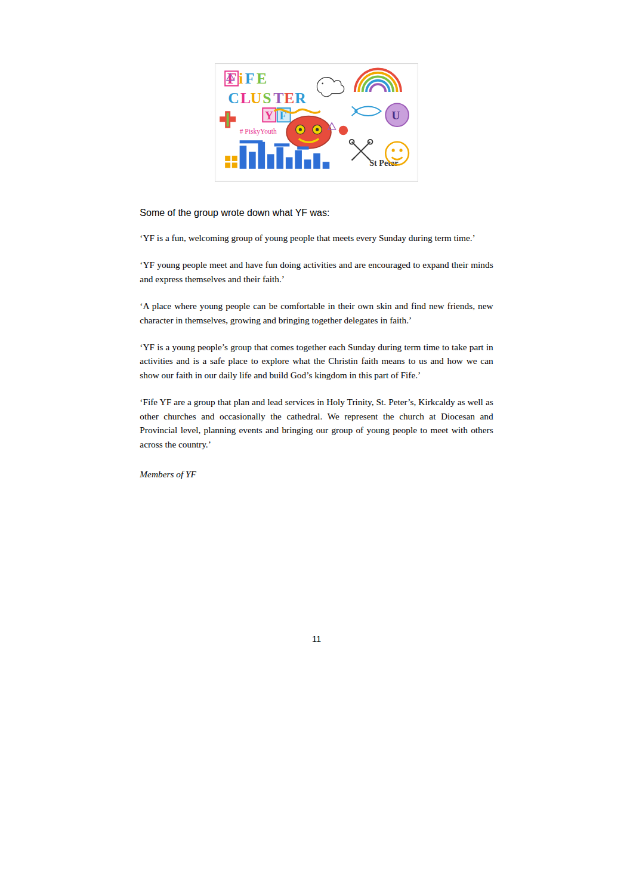Fife Cluster YF children's artwork F i F E C L U S T E R Y F # PiskyYouth U St Peter
Some of the group wrote down what YF was:
‘YF is a fun, welcoming group of young people that meets every Sunday during term time.’
‘YF young people meet and have fun doing activities and are encouraged to expand their minds and express themselves and their faith.’
‘A place where young people can be comfortable in their own skin and find new friends, new character in themselves, growing and bringing together delegates in faith.’
‘YF is a young people’s group that comes together each Sunday during term time to take part in activities and is a safe place to explore what the Christin faith means to us and how we can show our faith in our daily life and build God’s kingdom in this part of Fife.’
‘Fife YF are a group that plan and lead services in Holy Trinity, St. Peter’s, Kirkcaldy as well as other churches and occasionally the cathedral. We represent the church at Diocesan and Provincial level, planning events and bringing our group of young people to meet with others across the country.’
Members of YF
11